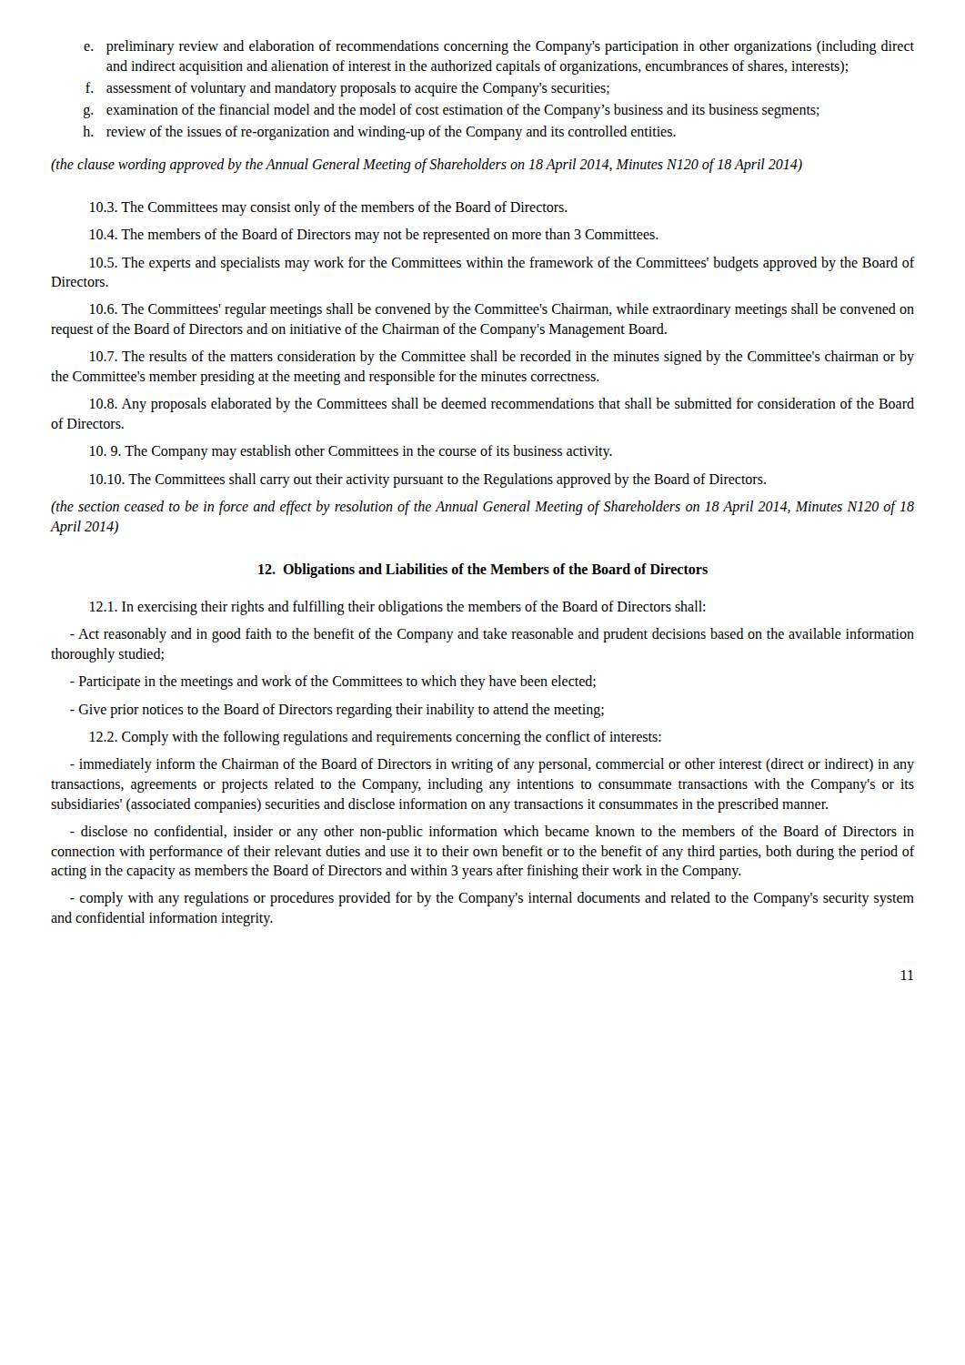preliminary review and elaboration of recommendations concerning the Company's participation in other organizations (including direct and indirect acquisition and alienation of interest in the authorized capitals of organizations, encumbrances of shares, interests);
assessment of voluntary and mandatory proposals to acquire the Company's securities;
examination of the financial model and the model of cost estimation of the Company’s business and its business segments;
review of the issues of re-organization and winding-up of the Company and its controlled entities.
(the clause wording approved by the Annual General Meeting of Shareholders on 18 April 2014, Minutes N120 of 18 April 2014)
10.3. The Committees may consist only of the members of the Board of Directors.
10.4. The members of the Board of Directors may not be represented on more than 3 Committees.
10.5. The experts and specialists may work for the Committees within the framework of the Committees' budgets approved by the Board of Directors.
10.6. The Committees' regular meetings shall be convened by the Committee's Chairman, while extraordinary meetings shall be convened on request of the Board of Directors and on initiative of the Chairman of the Company's Management Board.
10.7. The results of the matters consideration by the Committee shall be recorded in the minutes signed by the Committee's chairman or by the Committee's member presiding at the meeting and responsible for the minutes correctness.
10.8. Any proposals elaborated by the Committees shall be deemed recommendations that shall be submitted for consideration of the Board of Directors.
10. 9. The Company may establish other Committees in the course of its business activity.
10.10. The Committees shall carry out their activity pursuant to the Regulations approved by the Board of Directors.
(the section ceased to be in force and effect by resolution of the Annual General Meeting of Shareholders on 18 April 2014, Minutes N120 of 18 April 2014)
12. Obligations and Liabilities of the Members of the Board of Directors
12.1. In exercising their rights and fulfilling their obligations the members of the Board of Directors shall:
- Act reasonably and in good faith to the benefit of the Company and take reasonable and prudent decisions based on the available information thoroughly studied;
- Participate in the meetings and work of the Committees to which they have been elected;
- Give prior notices to the Board of Directors regarding their inability to attend the meeting;
12.2. Comply with the following regulations and requirements concerning the conflict of interests:
- immediately inform the Chairman of the Board of Directors in writing of any personal, commercial or other interest (direct or indirect) in any transactions, agreements or projects related to the Company, including any intentions to consummate transactions with the Company's or its subsidiaries' (associated companies) securities and disclose information on any transactions it consummates in the prescribed manner.
- disclose no confidential, insider or any other non-public information which became known to the members of the Board of Directors in connection with performance of their relevant duties and use it to their own benefit or to the benefit of any third parties, both during the period of acting in the capacity as members the Board of Directors and within 3 years after finishing their work in the Company.
- comply with any regulations or procedures provided for by the Company's internal documents and related to the Company's security system and confidential information integrity.
11